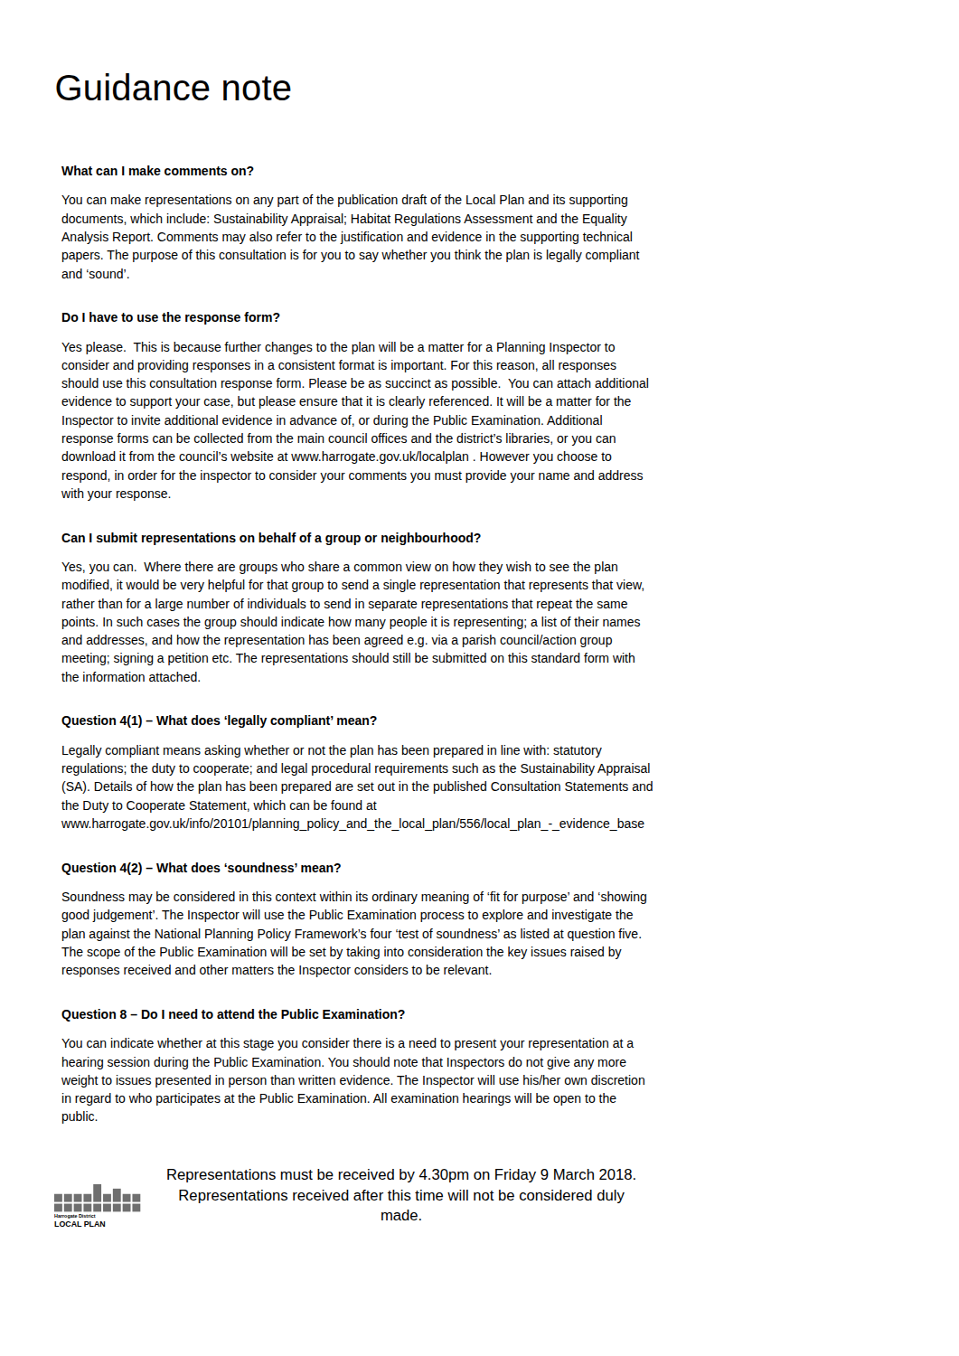Guidance note
What can I make comments on?
You can make representations on any part of the publication draft of the Local Plan and its supporting documents, which include: Sustainability Appraisal; Habitat Regulations Assessment and the Equality Analysis Report. Comments may also refer to the justification and evidence in the supporting technical papers. The purpose of this consultation is for you to say whether you think the plan is legally compliant and ‘sound’.
Do I have to use the response form?
Yes please. This is because further changes to the plan will be a matter for a Planning Inspector to consider and providing responses in a consistent format is important. For this reason, all responses should use this consultation response form. Please be as succinct as possible. You can attach additional evidence to support your case, but please ensure that it is clearly referenced. It will be a matter for the Inspector to invite additional evidence in advance of, or during the Public Examination. Additional response forms can be collected from the main council offices and the district’s libraries, or you can download it from the council’s website at www.harrogate.gov.uk/localplan . However you choose to respond, in order for the inspector to consider your comments you must provide your name and address with your response.
Can I submit representations on behalf of a group or neighbourhood?
Yes, you can. Where there are groups who share a common view on how they wish to see the plan modified, it would be very helpful for that group to send a single representation that represents that view, rather than for a large number of individuals to send in separate representations that repeat the same points. In such cases the group should indicate how many people it is representing; a list of their names and addresses, and how the representation has been agreed e.g. via a parish council/action group meeting; signing a petition etc. The representations should still be submitted on this standard form with the information attached.
Question 4(1) – What does ‘legally compliant’ mean?
Legally compliant means asking whether or not the plan has been prepared in line with: statutory regulations; the duty to cooperate; and legal procedural requirements such as the Sustainability Appraisal (SA). Details of how the plan has been prepared are set out in the published Consultation Statements and the Duty to Cooperate Statement, which can be found at www.harrogate.gov.uk/info/20101/planning_policy_and_the_local_plan/556/local_plan_-_evidence_base
Question 4(2) – What does ‘soundness’ mean?
Soundness may be considered in this context within its ordinary meaning of ‘fit for purpose’ and ‘showing good judgement’. The Inspector will use the Public Examination process to explore and investigate the plan against the National Planning Policy Framework’s four ‘test of soundness’ as listed at question five. The scope of the Public Examination will be set by taking into consideration the key issues raised by responses received and other matters the Inspector considers to be relevant.
Question 8 – Do I need to attend the Public Examination?
You can indicate whether at this stage you consider there is a need to present your representation at a hearing session during the Public Examination. You should note that Inspectors do not give any more weight to issues presented in person than written evidence. The Inspector will use his/her own discretion in regard to who participates at the Public Examination. All examination hearings will be open to the public.
Harrogate District LOCAL PLAN
Representations must be received by 4.30pm on Friday 9 March 2018. Representations received after this time will not be considered duly made.